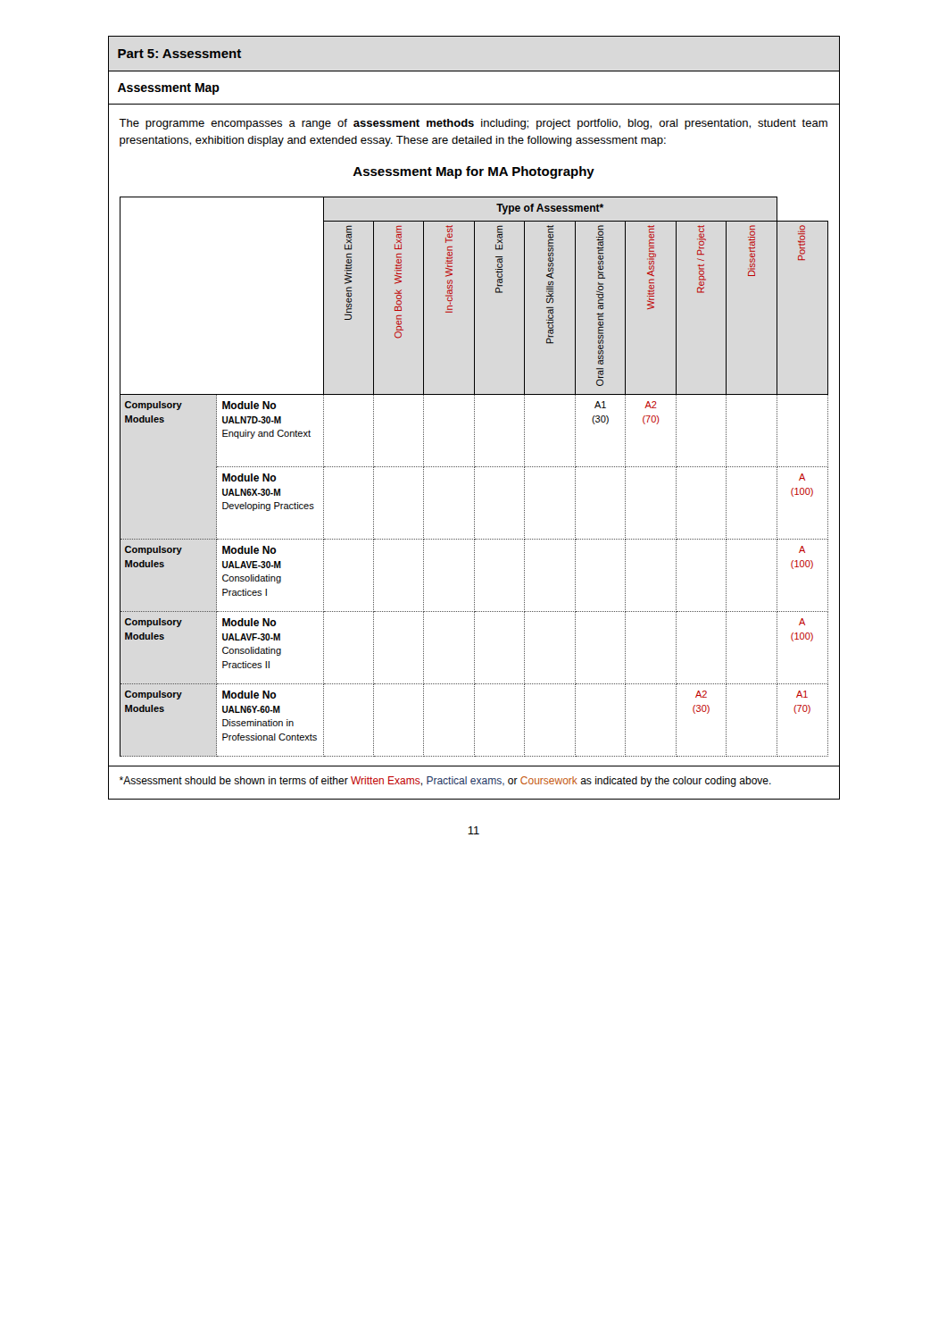Part 5: Assessment
Assessment Map
The programme encompasses a range of assessment methods including; project portfolio, blog, oral presentation, student team presentations, exhibition display and extended essay. These are detailed in the following assessment map:
Assessment Map for MA Photography
| | Type of Assessment* |
| Unseen Written Exam | Open Book Written Exam | In-class Written Test | Practical Exam | Practical Skills Assessment | Oral assessment and/or presentation | Written Assignment | Report / Project | Dissertation | Portfolio |
| Compulsory Modules | Module No UALN7D-30-M Enquiry and Context | | | | | | A1 (30) | A2 (70) | | | |
| Module No UALN6X-30-M Developing Practices | | | | | | | | | | A (100) |
| Compulsory Modules | Module No UALAVE-30-M Consolidating Practices I | | | | | | | | | | A (100) |
| Compulsory Modules | Module No UALAVF-30-M Consolidating Practices II | | | | | | | | | | A (100) |
| Compulsory Modules | Module No UALN6Y-60-M Dissemination in Professional Contexts | | | | | | | | A2 (30) | | A1 (70) |
*Assessment should be shown in terms of either Written Exams, Practical exams, or Coursework as indicated by the colour coding above.
11